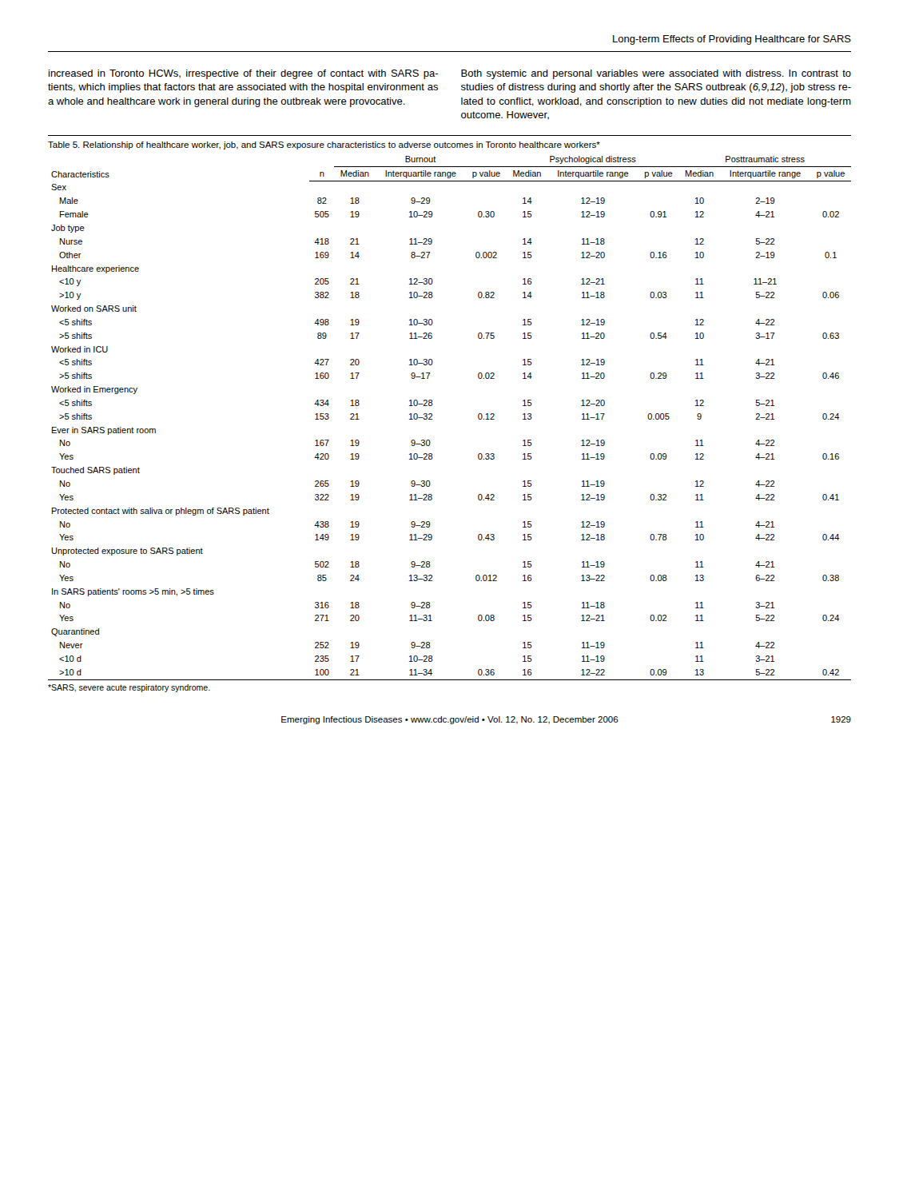Long-term Effects of Providing Healthcare for SARS
increased in Toronto HCWs, irrespective of their degree of contact with SARS patients, which implies that factors that are associated with the hospital environment as a whole and healthcare work in general during the outbreak were provocative.
Both systemic and personal variables were associated with distress. In contrast to studies of distress during and shortly after the SARS outbreak (6,9,12), job stress related to conflict, workload, and conscription to new duties did not mediate long-term outcome. However,
Table 5. Relationship of healthcare worker, job, and SARS exposure characteristics to adverse outcomes in Toronto healthcare workers*
| | | Burnout | Psychological distress | Posttraumatic stress |
| --- | --- | --- | --- | --- |
| Characteristics | n | Median | Interquartile range | p value | Median | Interquartile range | p value | Median | Interquartile range | p value |
| Sex | | | | | | | | | | |
| Male | 82 | 18 | 9–29 | | 14 | 12–19 | | 10 | 2–19 | |
| Female | 505 | 19 | 10–29 | 0.30 | 15 | 12–19 | 0.91 | 12 | 4–21 | 0.02 |
| Job type | | | | | | | | | | |
| Nurse | 418 | 21 | 11–29 | | 14 | 11–18 | | 12 | 5–22 | |
| Other | 169 | 14 | 8–27 | 0.002 | 15 | 12–20 | 0.16 | 10 | 2–19 | 0.1 |
| Healthcare experience | | | | | | | | | | |
| <10 y | 205 | 21 | 12–30 | | 16 | 12–21 | | 11 | 11–21 | |
| >10 y | 382 | 18 | 10–28 | 0.82 | 14 | 11–18 | 0.03 | 11 | 5–22 | 0.06 |
| Worked on SARS unit | | | | | | | | | | |
| <5 shifts | 498 | 19 | 10–30 | | 15 | 12–19 | | 12 | 4–22 | |
| >5 shifts | 89 | 17 | 11–26 | 0.75 | 15 | 11–20 | 0.54 | 10 | 3–17 | 0.63 |
| Worked in ICU | | | | | | | | | | |
| <5 shifts | 427 | 20 | 10–30 | | 15 | 12–19 | | 11 | 4–21 | |
| >5 shifts | 160 | 17 | 9–17 | 0.02 | 14 | 11–20 | 0.29 | 11 | 3–22 | 0.46 |
| Worked in Emergency | | | | | | | | | | |
| <5 shifts | 434 | 18 | 10–28 | | 15 | 12–20 | | 12 | 5–21 | |
| >5 shifts | 153 | 21 | 10–32 | 0.12 | 13 | 11–17 | 0.005 | 9 | 2–21 | 0.24 |
| Ever in SARS patient room | | | | | | | | | | |
| No | 167 | 19 | 9–30 | | 15 | 12–19 | | 11 | 4–22 | |
| Yes | 420 | 19 | 10–28 | 0.33 | 15 | 11–19 | 0.09 | 12 | 4–21 | 0.16 |
| Touched SARS patient | | | | | | | | | | |
| No | 265 | 19 | 9–30 | | 15 | 11–19 | | 12 | 4–22 | |
| Yes | 322 | 19 | 11–28 | 0.42 | 15 | 12–19 | 0.32 | 11 | 4–22 | 0.41 |
| Protected contact with saliva or phlegm of SARS patient | | | | | | | | | | |
| No | 438 | 19 | 9–29 | | 15 | 12–19 | | 11 | 4–21 | |
| Yes | 149 | 19 | 11–29 | 0.43 | 15 | 12–18 | 0.78 | 10 | 4–22 | 0.44 |
| Unprotected exposure to SARS patient | | | | | | | | | | |
| No | 502 | 18 | 9–28 | | 15 | 11–19 | | 11 | 4–21 | |
| Yes | 85 | 24 | 13–32 | 0.012 | 16 | 13–22 | 0.08 | 13 | 6–22 | 0.38 |
| In SARS patients' rooms >5 min, >5 times | | | | | | | | | | |
| No | 316 | 18 | 9–28 | | 15 | 11–18 | | 11 | 3–21 | |
| Yes | 271 | 20 | 11–31 | 0.08 | 15 | 12–21 | 0.02 | 11 | 5–22 | 0.24 |
| Quarantined | | | | | | | | | | |
| Never | 252 | 19 | 9–28 | | 15 | 11–19 | | 11 | 4–22 | |
| <10 d | 235 | 17 | 10–28 | | 15 | 11–19 | | 11 | 3–21 | |
| >10 d | 100 | 21 | 11–34 | 0.36 | 16 | 12–22 | 0.09 | 13 | 5–22 | 0.42 |
*SARS, severe acute respiratory syndrome.
Emerging Infectious Diseases • www.cdc.gov/eid • Vol. 12, No. 12, December 2006 1929